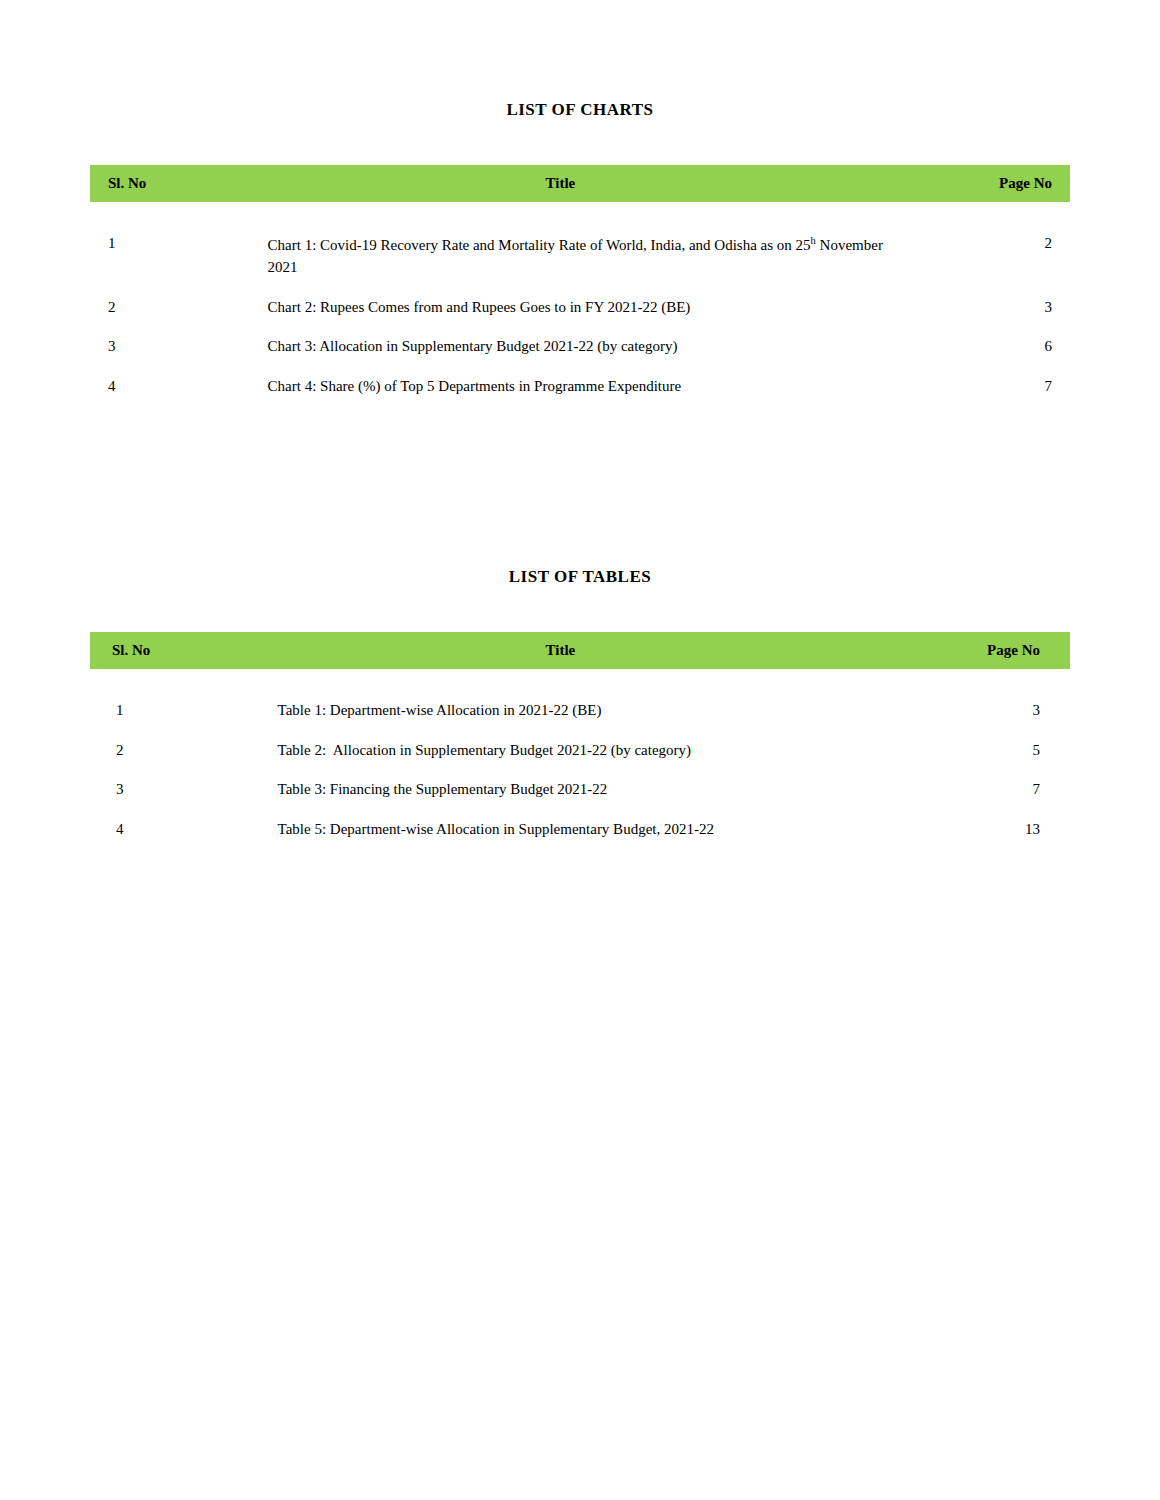LIST OF CHARTS
| Sl. No | Title | Page No |
| --- | --- | --- |
| 1 | Chart 1: Covid-19 Recovery Rate and Mortality Rate of World, India, and Odisha as on 25 h November 2021 | 2 |
| 2 | Chart 2: Rupees Comes from and Rupees Goes to in FY 2021-22 (BE) | 3 |
| 3 | Chart 3: Allocation in Supplementary Budget 2021-22 (by category) | 6 |
| 4 | Chart 4: Share (%) of Top 5 Departments in Programme Expenditure | 7 |
LIST OF TABLES
| Sl. No | Title | Page No |
| --- | --- | --- |
| 1 | Table 1: Department-wise Allocation in 2021-22 (BE) | 3 |
| 2 | Table 2: Allocation in Supplementary Budget 2021-22 (by category) | 5 |
| 3 | Table 3: Financing the Supplementary Budget 2021-22 | 7 |
| 4 | Table 5: Department-wise Allocation in Supplementary Budget, 2021-22 | 13 |